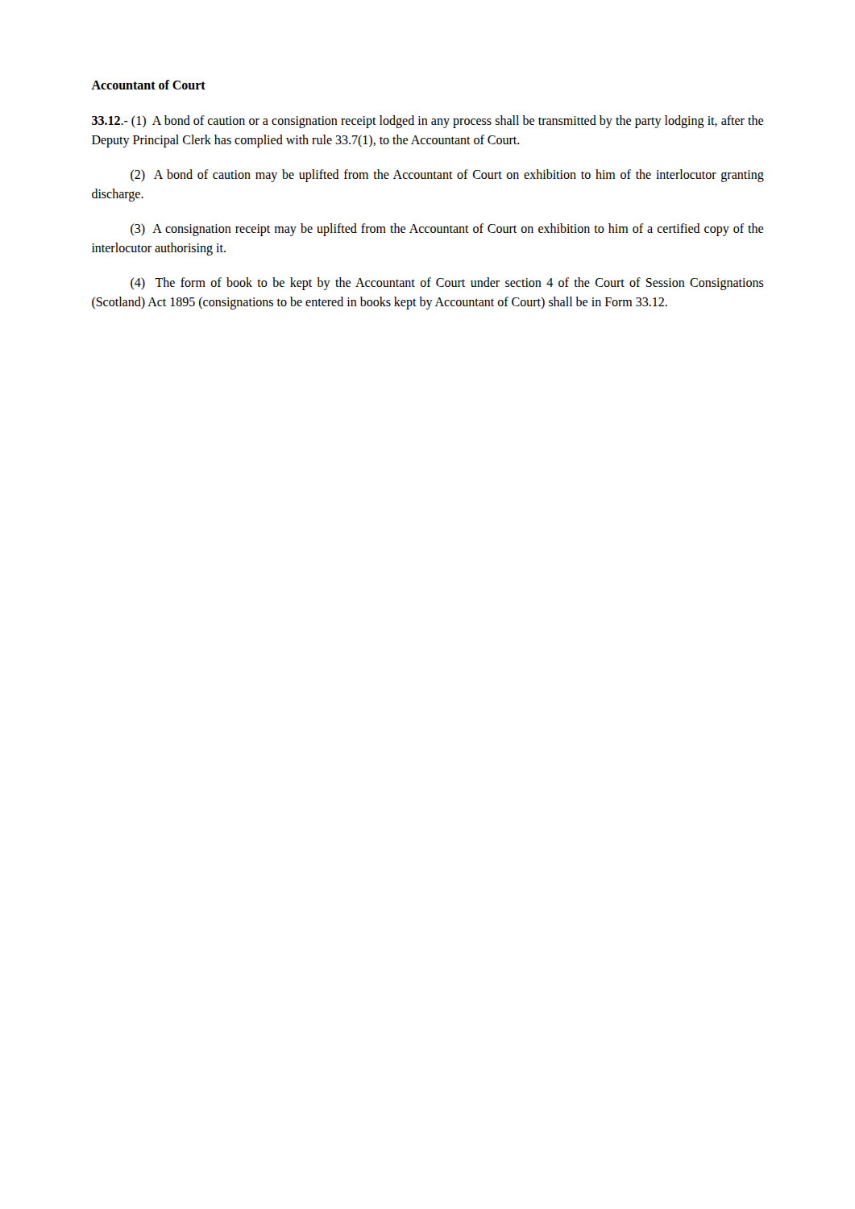Accountant of Court
33.12.- (1) A bond of caution or a consignation receipt lodged in any process shall be transmitted by the party lodging it, after the Deputy Principal Clerk has complied with rule 33.7(1), to the Accountant of Court.
(2) A bond of caution may be uplifted from the Accountant of Court on exhibition to him of the interlocutor granting discharge.
(3) A consignation receipt may be uplifted from the Accountant of Court on exhibition to him of a certified copy of the interlocutor authorising it.
(4) The form of book to be kept by the Accountant of Court under section 4 of the Court of Session Consignations (Scotland) Act 1895 (consignations to be entered in books kept by Accountant of Court) shall be in Form 33.12.